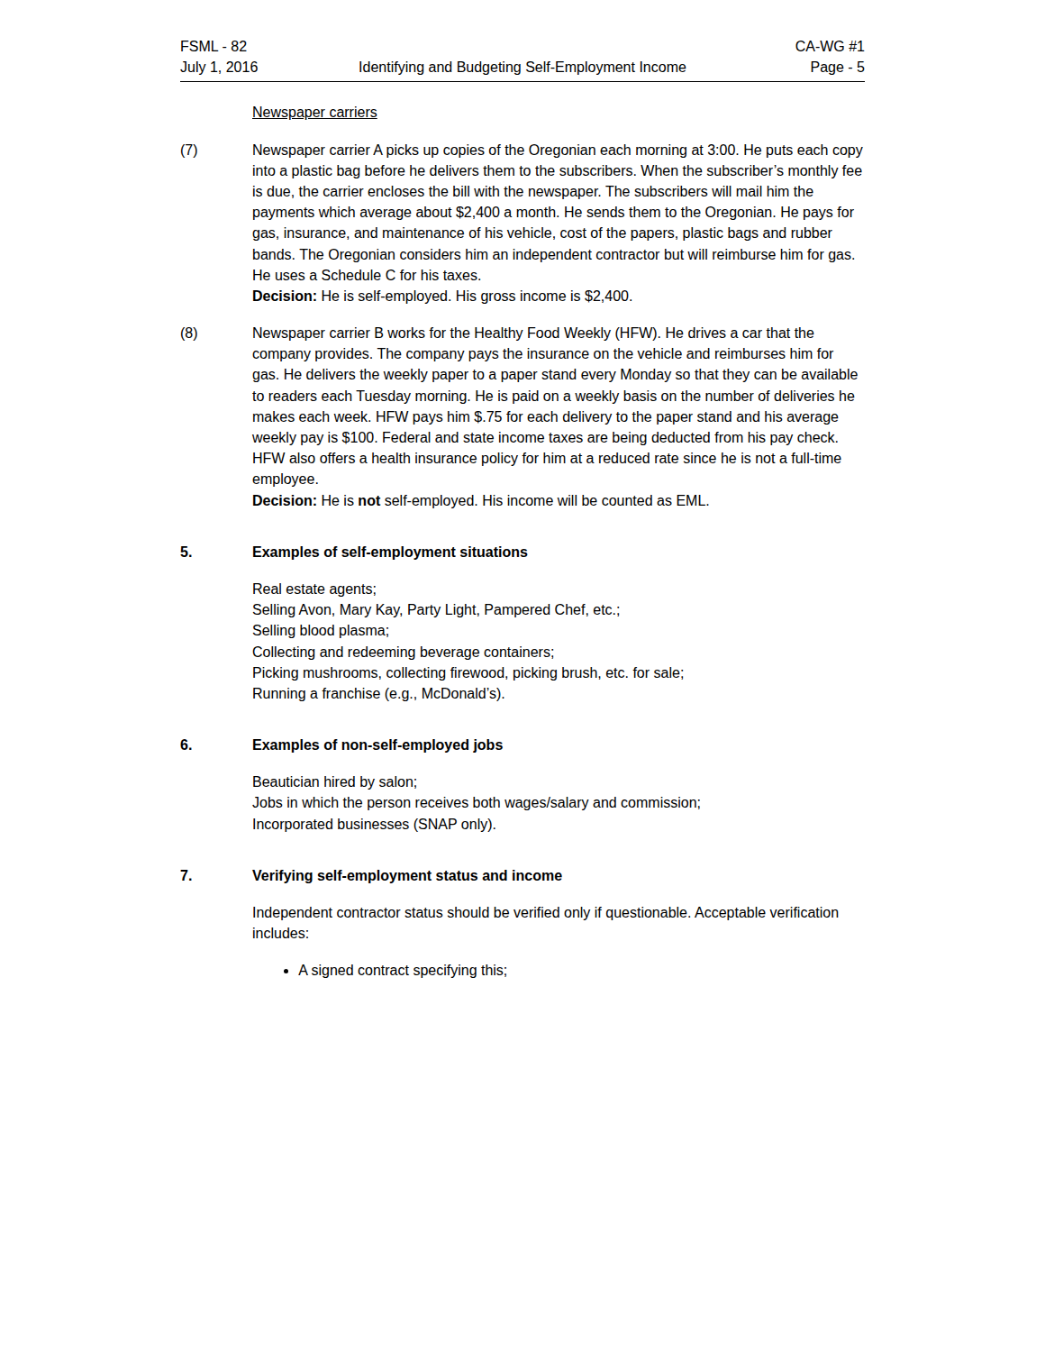FSML - 82
July 1, 2016
Identifying and Budgeting Self-Employment Income
CA-WG #1
Page - 5
Newspaper carriers
(7)
Newspaper carrier A picks up copies of the Oregonian each morning at 3:00. He puts each copy into a plastic bag before he delivers them to the subscribers. When the subscriber’s monthly fee is due, the carrier encloses the bill with the newspaper. The subscribers will mail him the payments which average about $2,400 a month. He sends them to the Oregonian. He pays for gas, insurance, and maintenance of his vehicle, cost of the papers, plastic bags and rubber bands. The Oregonian considers him an independent contractor but will reimburse him for gas. He uses a Schedule C for his taxes.
Decision: He is self-employed. His gross income is $2,400.
(8)
Newspaper carrier B works for the Healthy Food Weekly (HFW). He drives a car that the company provides. The company pays the insurance on the vehicle and reimburses him for gas. He delivers the weekly paper to a paper stand every Monday so that they can be available to readers each Tuesday morning. He is paid on a weekly basis on the number of deliveries he makes each week. HFW pays him $.75 for each delivery to the paper stand and his average weekly pay is $100. Federal and state income taxes are being deducted from his pay check. HFW also offers a health insurance policy for him at a reduced rate since he is not a full-time employee.
Decision: He is not self-employed. His income will be counted as EML.
5.
Examples of self-employment situations
Real estate agents;
Selling Avon, Mary Kay, Party Light, Pampered Chef, etc.;
Selling blood plasma;
Collecting and redeeming beverage containers;
Picking mushrooms, collecting firewood, picking brush, etc. for sale;
Running a franchise (e.g., McDonald’s).
6.
Examples of non-self-employed jobs
Beautician hired by salon;
Jobs in which the person receives both wages/salary and commission;
Incorporated businesses (SNAP only).
7.
Verifying self-employment status and income
Independent contractor status should be verified only if questionable. Acceptable verification includes:
A signed contract specifying this;